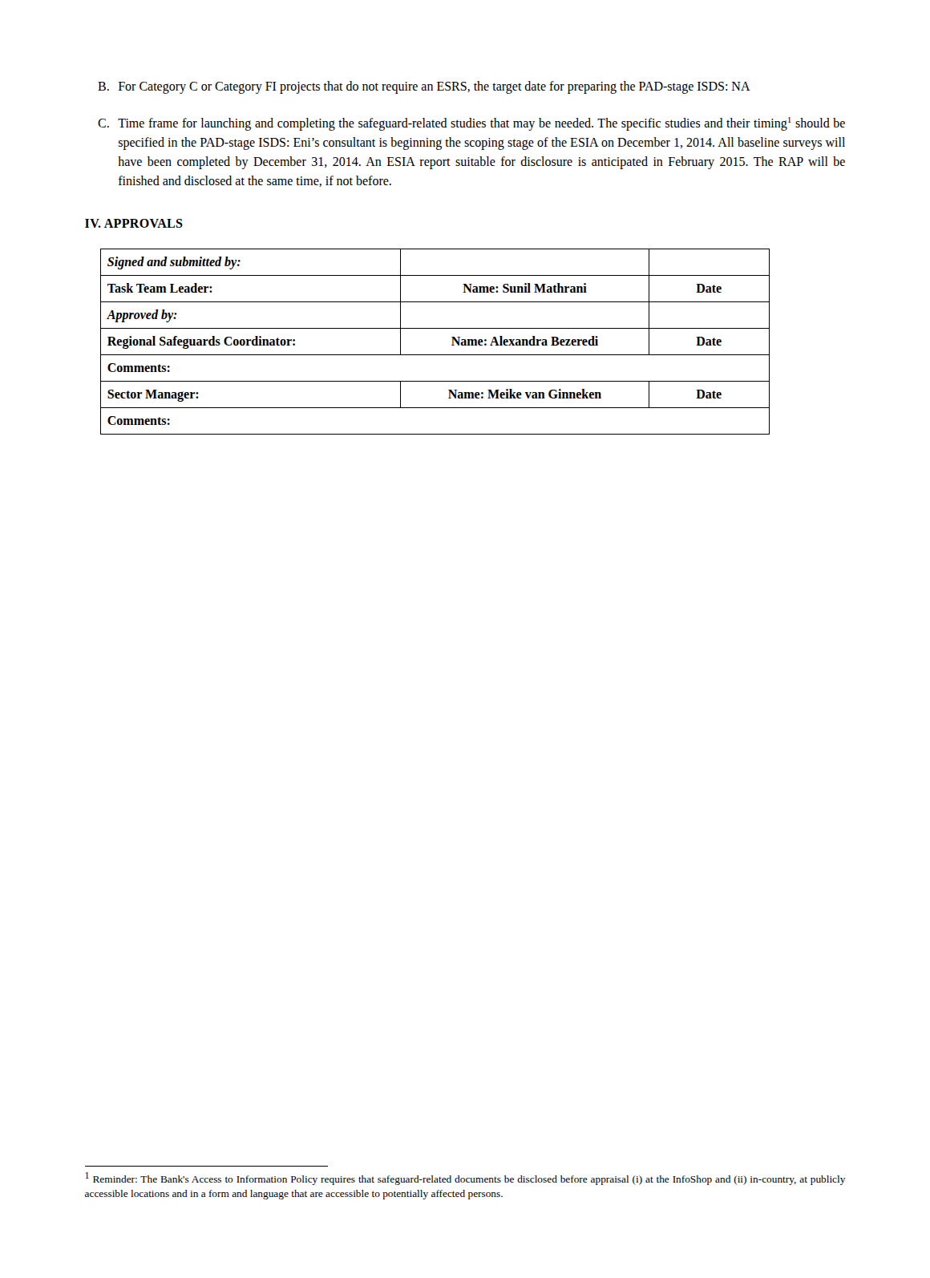For Category C or Category FI projects that do not require an ESRS, the target date for preparing the PAD-stage ISDS: NA
Time frame for launching and completing the safeguard-related studies that may be needed. The specific studies and their timing1 should be specified in the PAD-stage ISDS: Eni’s consultant is beginning the scoping stage of the ESIA on December 1, 2014. All baseline surveys will have been completed by December 31, 2014. An ESIA report suitable for disclosure is anticipated in February 2015. The RAP will be finished and disclosed at the same time, if not before.
IV. APPROVALS
| Signed and submitted by: | | |
| Task Team Leader: | Name: Sunil Mathrani | Date |
| Approved by: | | |
| Regional Safeguards Coordinator: | Name: Alexandra Bezeredi | Date |
| Comments: |
| Sector Manager: | Name: Meike van Ginneken | Date |
| Comments: |
1 Reminder: The Bank's Access to Information Policy requires that safeguard-related documents be disclosed before appraisal (i) at the InfoShop and (ii) in-country, at publicly accessible locations and in a form and language that are accessible to potentially affected persons.